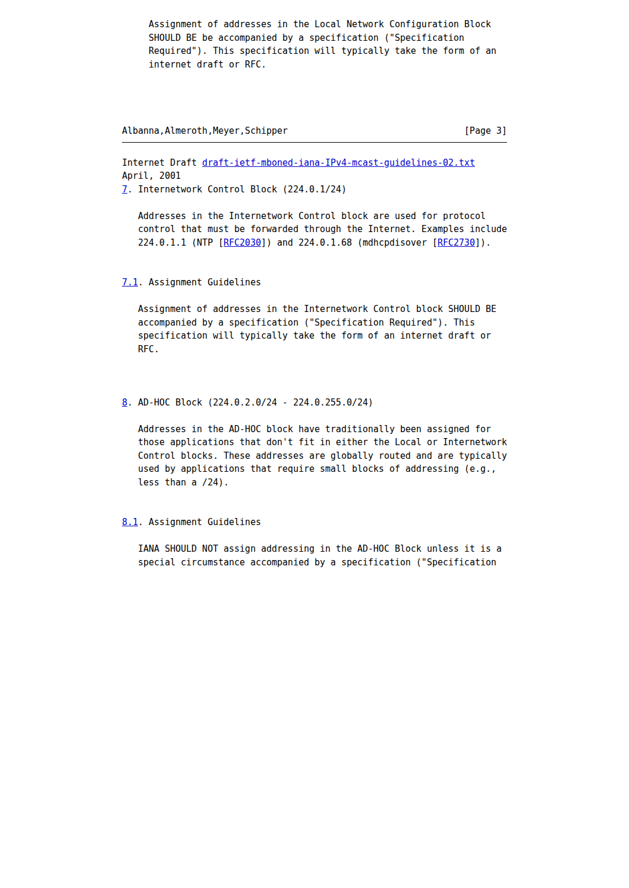Assignment of addresses in the Local Network Configuration Block
     SHOULD BE be accompanied by a specification ("Specification
     Required"). This specification will typically take the form of an
     internet draft or RFC.

Albanna,Almeroth,Meyer,Schipper [Page 3]
Internet Draft draft-ietf-mboned-iana-IPv4-mcast-guidelines-02.txt April, 2001
7. Internetwork Control Block (224.0.1/24)

   Addresses in the Internetwork Control block are used for protocol
   control that must be forwarded through the Internet. Examples include
   224.0.1.1 (NTP [RFC2030]) and 224.0.1.68 (mdhcpdisover [RFC2730]).


7.1. Assignment Guidelines

   Assignment of addresses in the Internetwork Control block SHOULD BE
   accompanied by a specification ("Specification Required"). This
   specification will typically take the form of an internet draft or
   RFC.



8. AD-HOC Block (224.0.2.0/24 - 224.0.255.0/24)

   Addresses in the AD-HOC block have traditionally been assigned for
   those applications that don't fit in either the Local or Internetwork
   Control blocks. These addresses are globally routed and are typically
   used by applications that require small blocks of addressing (e.g.,
   less than a /24).


8.1. Assignment Guidelines

   IANA SHOULD NOT assign addressing in the AD-HOC Block unless it is a
   special circumstance accompanied by a specification ("Specification